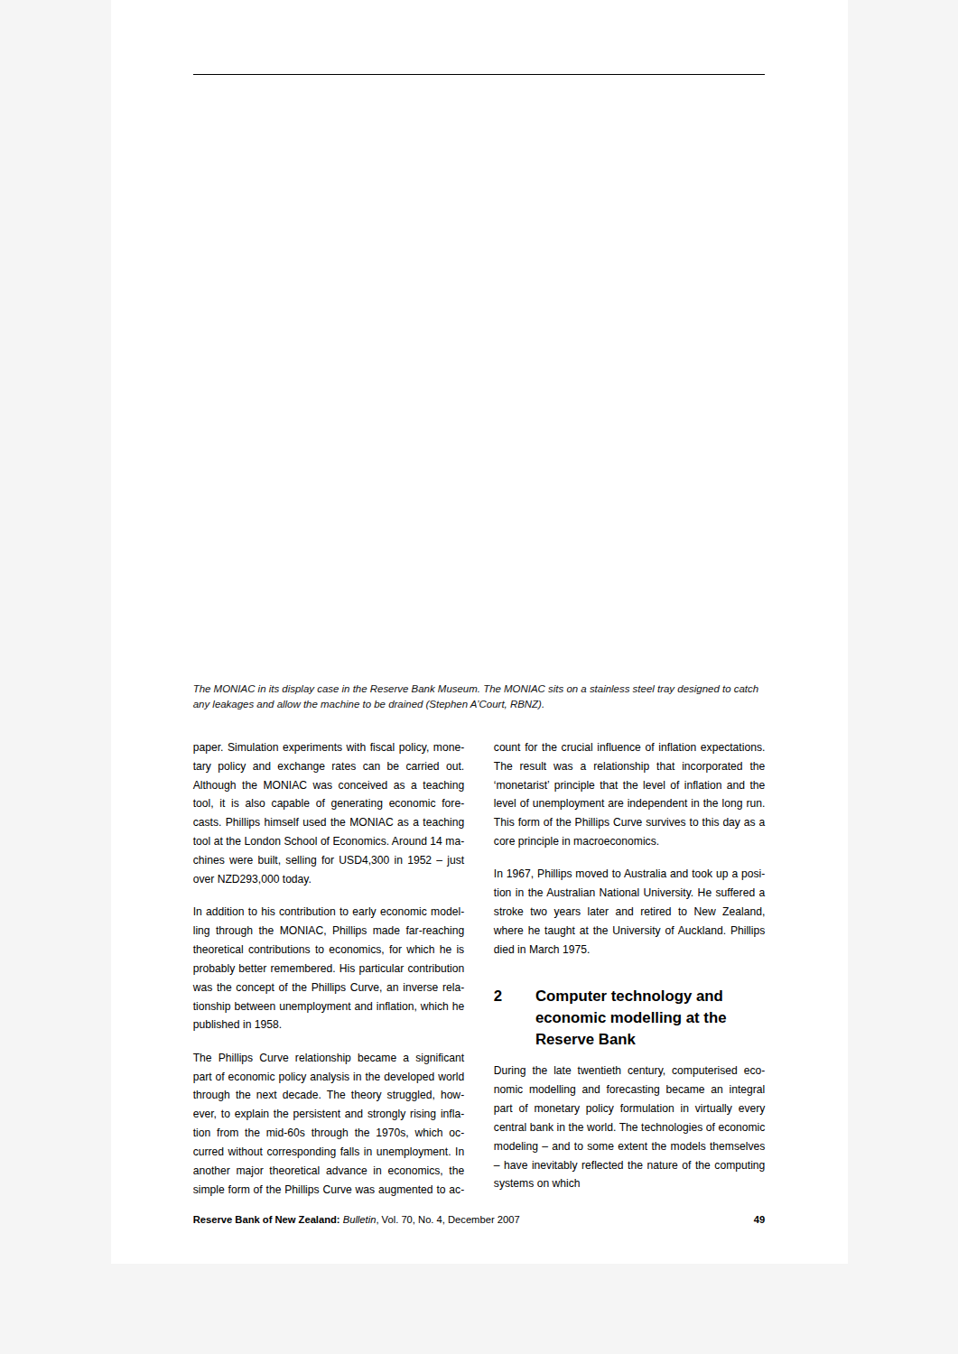The MONIAC in its display case in the Reserve Bank Museum. The MONIAC sits on a stainless steel tray designed to catch any leakages and allow the machine to be drained (Stephen A’Court, RBNZ).
paper. Simulation experiments with fiscal policy, monetary policy and exchange rates can be carried out. Although the MONIAC was conceived as a teaching tool, it is also capable of generating economic forecasts. Phillips himself used the MONIAC as a teaching tool at the London School of Economics. Around 14 machines were built, selling for USD4,300 in 1952 – just over NZD293,000 today.
In addition to his contribution to early economic modelling through the MONIAC, Phillips made far-reaching theoretical contributions to economics, for which he is probably better remembered. His particular contribution was the concept of the Phillips Curve, an inverse relationship between unemployment and inflation, which he published in 1958.
The Phillips Curve relationship became a significant part of economic policy analysis in the developed world through the next decade. The theory struggled, however, to explain the persistent and strongly rising inflation from the mid-60s through the 1970s, which occurred without corresponding falls in unemployment. In another major theoretical advance in economics, the simple form of the Phillips Curve was augmented to account for the crucial influence of inflation expectations. The result was a relationship that incorporated the ‘monetarist’ principle that the level of inflation and the level of unemployment are independent in the long run. This form of the Phillips Curve survives to this day as a core principle in macroeconomics.
In 1967, Phillips moved to Australia and took up a position in the Australian National University. He suffered a stroke two years later and retired to New Zealand, where he taught at the University of Auckland. Phillips died in March 1975.
2 Computer technology and economic modelling at the Reserve Bank
During the late twentieth century, computerised economic modelling and forecasting became an integral part of monetary policy formulation in virtually every central bank in the world. The technologies of economic modeling – and to some extent the models themselves – have inevitably reflected the nature of the computing systems on which
Reserve Bank of New Zealand: Bulletin, Vol. 70, No. 4, December 2007
49